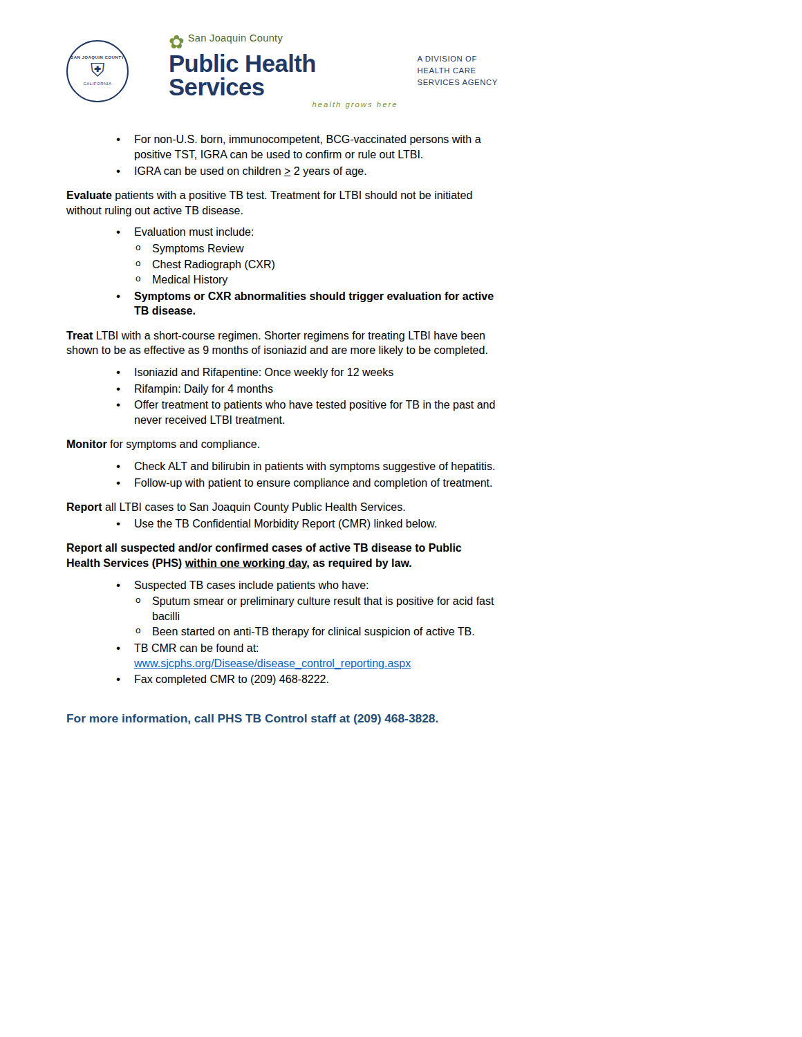SAN JOAQUIN COUNTY ⛨ CALIFORNIA
✿ San Joaquin County Public Health Services health grows here
A DIVISION OF
HEALTH CARE
SERVICES AGENCY
For non-U.S. born, immunocompetent, BCG-vaccinated persons with a positive TST, IGRA can be used to confirm or rule out LTBI.
IGRA can be used on children > 2 years of age.
Evaluate patients with a positive TB test. Treatment for LTBI should not be initiated without ruling out active TB disease.
Evaluation must include:
Symptoms Review
Chest Radiograph (CXR)
Medical History
Symptoms or CXR abnormalities should trigger evaluation for active TB disease.
Treat LTBI with a short-course regimen. Shorter regimens for treating LTBI have been shown to be as effective as 9 months of isoniazid and are more likely to be completed.
Isoniazid and Rifapentine: Once weekly for 12 weeks
Rifampin: Daily for 4 months
Offer treatment to patients who have tested positive for TB in the past and never received LTBI treatment.
Monitor for symptoms and compliance.
Check ALT and bilirubin in patients with symptoms suggestive of hepatitis.
Follow-up with patient to ensure compliance and completion of treatment.
Report all LTBI cases to San Joaquin County Public Health Services.
Use the TB Confidential Morbidity Report (CMR) linked below.
Report all suspected and/or confirmed cases of active TB disease to Public Health Services (PHS) within one working day, as required by law.
Suspected TB cases include patients who have:
Sputum smear or preliminary culture result that is positive for acid fast bacilli
Been started on anti-TB therapy for clinical suspicion of active TB.
TB CMR can be found at: www.sjcphs.org/Disease/disease_control_reporting.aspx
Fax completed CMR to (209) 468-8222.
For more information, call PHS TB Control staff at (209) 468-3828.